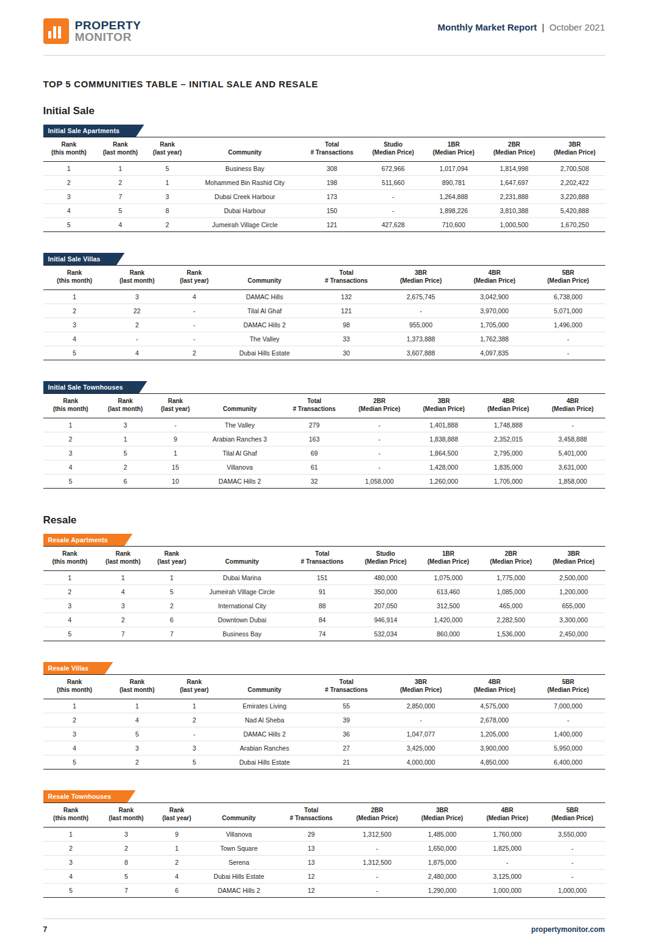PROPERTY
MONITOR
Monthly Market Report | October 2021
TOP 5 COMMUNITIES TABLE – INITIAL SALE AND RESALE
Initial Sale
Initial Sale Apartments
| Rank (this month) | Rank (last month) | Rank (last year) | Community | Total # Transactions | Studio (Median Price) | 1BR (Median Price) | 2BR (Median Price) | 3BR (Median Price) |
| --- | --- | --- | --- | --- | --- | --- | --- | --- |
| 1 | 1 | 5 | Business Bay | 308 | 672,966 | 1,017,094 | 1,814,998 | 2,700,508 |
| 2 | 2 | 1 | Mohammed Bin Rashid City | 198 | 511,660 | 890,781 | 1,647,697 | 2,202,422 |
| 3 | 7 | 3 | Dubai Creek Harbour | 173 | - | 1,264,888 | 2,231,888 | 3,220,888 |
| 4 | 5 | 8 | Dubai Harbour | 150 | - | 1,898,226 | 3,810,388 | 5,420,888 |
| 5 | 4 | 2 | Jumeirah Village Circle | 121 | 427,628 | 710,600 | 1,000,500 | 1,670,250 |
Initial Sale Villas
| Rank (this month) | Rank (last month) | Rank (last year) | Community | Total # Transactions | 3BR (Median Price) | 4BR (Median Price) | 5BR (Median Price) |
| --- | --- | --- | --- | --- | --- | --- | --- |
| 1 | 3 | 4 | DAMAC Hills | 132 | 2,675,745 | 3,042,900 | 6,738,000 |
| 2 | 22 | - | Tilal Al Ghaf | 121 | - | 3,970,000 | 5,071,000 |
| 3 | 2 | - | DAMAC Hills 2 | 98 | 955,000 | 1,705,000 | 1,496,000 |
| 4 | - | - | The Valley | 33 | 1,373,888 | 1,762,388 | - |
| 5 | 4 | 2 | Dubai Hills Estate | 30 | 3,607,888 | 4,097,835 | - |
Initial Sale Townhouses
| Rank (this month) | Rank (last month) | Rank (last year) | Community | Total # Transactions | 2BR (Median Price) | 3BR (Median Price) | 4BR (Median Price) | 4BR (Median Price) |
| --- | --- | --- | --- | --- | --- | --- | --- | --- |
| 1 | 3 | - | The Valley | 279 | - | 1,401,888 | 1,748,888 | - |
| 2 | 1 | 9 | Arabian Ranches 3 | 163 | - | 1,838,888 | 2,352,015 | 3,458,888 |
| 3 | 5 | 1 | Tilal Al Ghaf | 69 | - | 1,864,500 | 2,795,000 | 5,401,000 |
| 4 | 2 | 15 | Villanova | 61 | - | 1,428,000 | 1,835,000 | 3,631,000 |
| 5 | 6 | 10 | DAMAC Hills 2 | 32 | 1,058,000 | 1,260,000 | 1,705,000 | 1,858,000 |
Resale
Resale Apartments
| Rank (this month) | Rank (last month) | Rank (last year) | Community | Total # Transactions | Studio (Median Price) | 1BR (Median Price) | 2BR (Median Price) | 3BR (Median Price) |
| --- | --- | --- | --- | --- | --- | --- | --- | --- |
| 1 | 1 | 1 | Dubai Marina | 151 | 480,000 | 1,075,000 | 1,775,000 | 2,500,000 |
| 2 | 4 | 5 | Jumeirah Village Circle | 91 | 350,000 | 613,460 | 1,085,000 | 1,200,000 |
| 3 | 3 | 2 | International City | 88 | 207,050 | 312,500 | 465,000 | 655,000 |
| 4 | 2 | 6 | Downtown Dubai | 84 | 946,914 | 1,420,000 | 2,282,500 | 3,300,000 |
| 5 | 7 | 7 | Business Bay | 74 | 532,034 | 860,000 | 1,536,000 | 2,450,000 |
Resale Villas
| Rank (this month) | Rank (last month) | Rank (last year) | Community | Total # Transactions | 3BR (Median Price) | 4BR (Median Price) | 5BR (Median Price) |
| --- | --- | --- | --- | --- | --- | --- | --- |
| 1 | 1 | 1 | Emirates Living | 55 | 2,850,000 | 4,575,000 | 7,000,000 |
| 2 | 4 | 2 | Nad Al Sheba | 39 | - | 2,678,000 | - |
| 3 | 5 | - | DAMAC Hills 2 | 36 | 1,047,077 | 1,205,000 | 1,400,000 |
| 4 | 3 | 3 | Arabian Ranches | 27 | 3,425,000 | 3,900,000 | 5,950,000 |
| 5 | 2 | 5 | Dubai Hills Estate | 21 | 4,000,000 | 4,850,000 | 6,400,000 |
Resale Townhouses
| Rank (this month) | Rank (last month) | Rank (last year) | Community | Total # Transactions | 2BR (Median Price) | 3BR (Median Price) | 4BR (Median Price) | 5BR (Median Price) |
| --- | --- | --- | --- | --- | --- | --- | --- | --- |
| 1 | 3 | 9 | Villanova | 29 | 1,312,500 | 1,485,000 | 1,760,000 | 3,550,000 |
| 2 | 2 | 1 | Town Square | 13 | - | 1,650,000 | 1,825,000 | - |
| 3 | 8 | 2 | Serena | 13 | 1,312,500 | 1,875,000 | - | - |
| 4 | 5 | 4 | Dubai Hills Estate | 12 | - | 2,480,000 | 3,125,000 | - |
| 5 | 7 | 6 | DAMAC Hills 2 | 12 | - | 1,290,000 | 1,000,000 | 1,000,000 |
7
propertymonitor.com